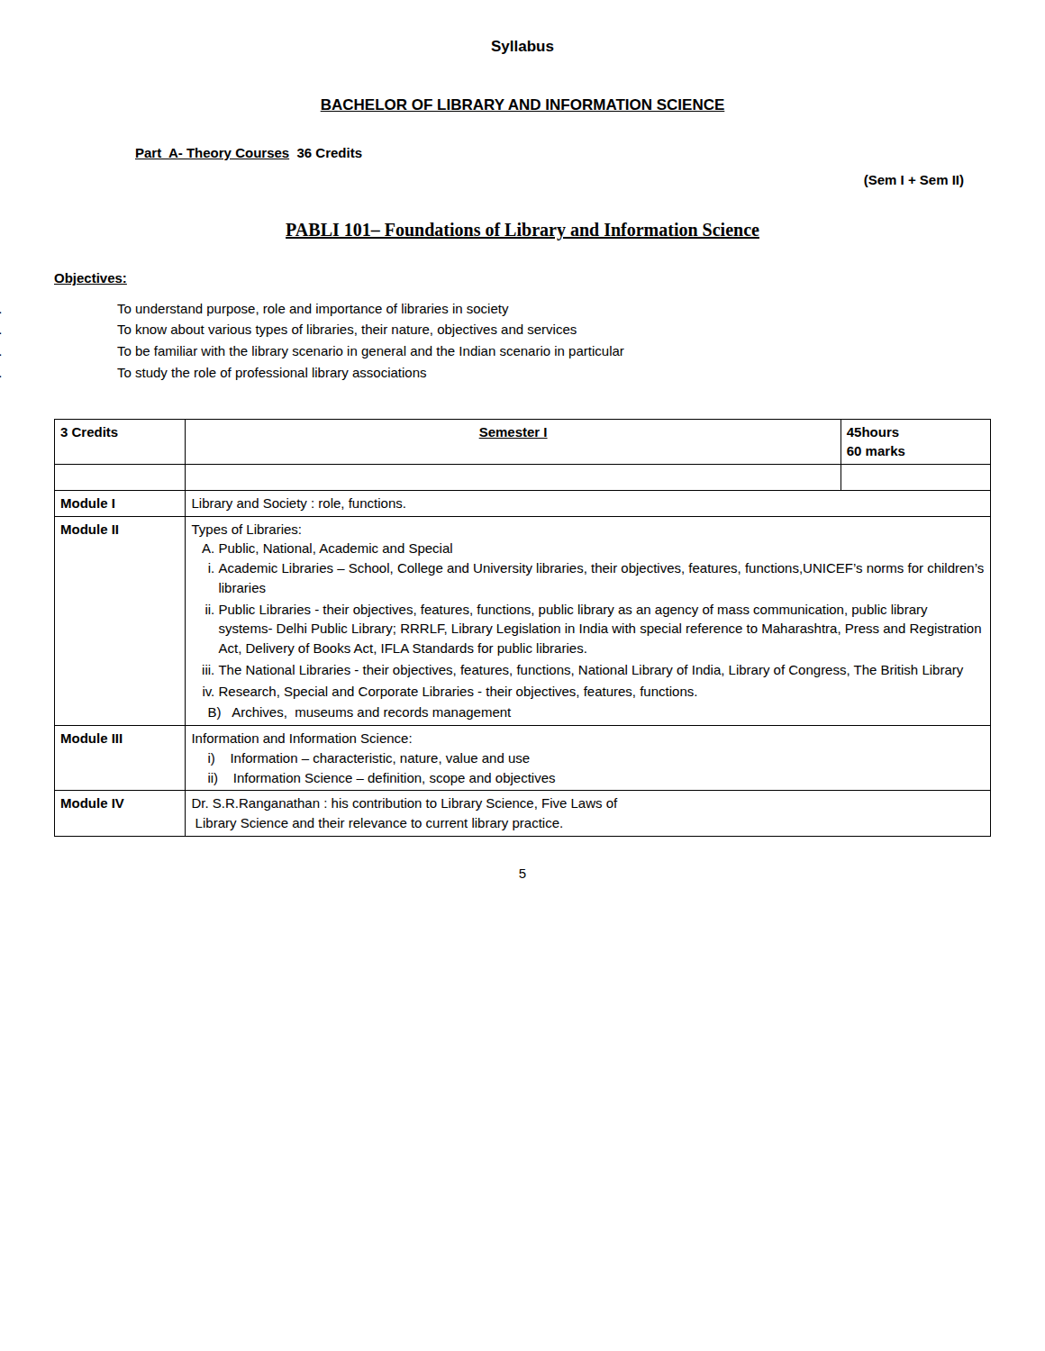Syllabus
BACHELOR OF LIBRARY AND INFORMATION SCIENCE
Part A- Theory Courses 36 Credits
(Sem I + Sem II)
PABLI 101– Foundations of Library and Information Science
Objectives:
1. To understand purpose, role and importance of libraries in society
2. To know about various types of libraries, their nature, objectives and services
3. To be familiar with the library scenario in general and the Indian scenario in particular
4. To study the role of professional library associations
| 3 Credits | Semester I | 45hours 60 marks |
| Module I | Library and Society : role, functions. |
| Module II | Types of Libraries: Public, National, Academic and Special Academic Libraries – School, College and University libraries, their objectives, features, functions,UNICEF’s norms for children’s libraries Public Libraries - their objectives, features, functions, public library as an agency of mass communication, public library systems- Delhi Public Library; RRRLF, Library Legislation in India with special reference to Maharashtra, Press and Registration Act, Delivery of Books Act, IFLA Standards for public libraries. The National Libraries - their objectives, features, functions, National Library of India, Library of Congress, The British Library Research, Special and Corporate Libraries - their objectives, features, functions. B) Archives, museums and records management |
| Module III | Information and Information Science: i) Information – characteristic, nature, value and use ii) Information Science – definition, scope and objectives |
| Module IV | Dr. S.R.Ranganathan : his contribution to Library Science, Five Laws of Library Science and their relevance to current library practice. |
5